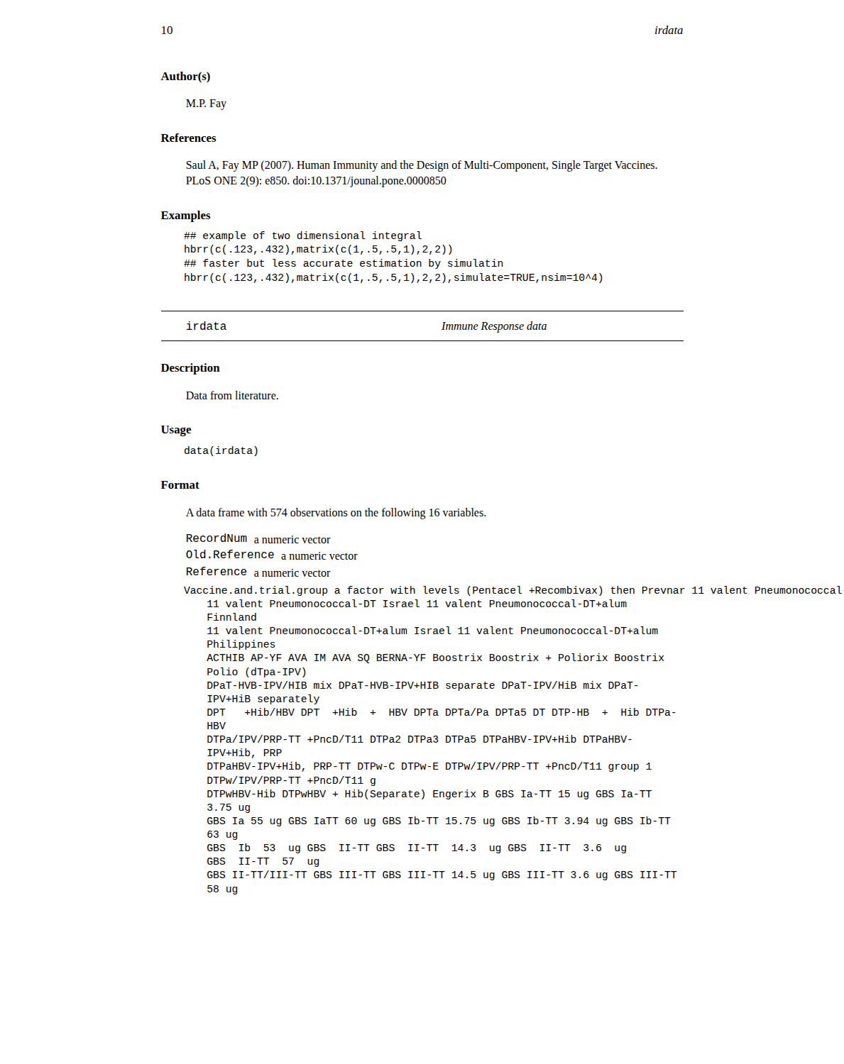10 irdata
Author(s)
M.P. Fay
References
Saul A, Fay MP (2007). Human Immunity and the Design of Multi-Component, Single Target Vaccines. PLoS ONE 2(9): e850. doi:10.1371/jounal.pone.0000850
Examples
## example of two dimensional integral
hbrr(c(.123,.432),matrix(c(1,.5,.5,1),2,2))
## faster but less accurate estimation by simulatin
hbrr(c(.123,.432),matrix(c(1,.5,.5,1),2,2),simulate=TRUE,nsim=10^4)
irdata Immune Response data
Description
Data from literature.
Usage
data(irdata)
Format
A data frame with 574 observations on the following 16 variables.
RecordNum
a numeric vector
Old.Reference
a numeric vector
Reference
a numeric vector
Vaccine.and.trial.group a factor with levels (Pentacel +Recombivax) then Prevnar 11 valent Pneumonococcal-D 11 valent Pneumonococcal-DT Israel 11 valent Pneumonococcal-DT+alum Finnland 11 valent Pneumonococcal-DT+alum Israel 11 valent Pneumonococcal-DT+alum Philippines ACTHIB AP-YF AVA IM AVA SQ BERNA-YF Boostrix Boostrix + Poliorix Boostrix Polio (dTpa-IPV) DPaT-HVB-IPV/HIB mix DPaT-HVB-IPV+HIB separate DPaT-IPV/HiB mix DPaT-IPV+HiB separately DPT +Hib/HBV DPT +Hib + HBV DPTa DPTa/Pa DPTa5 DT DTP-HB + Hib DTPa-HBV DTPa/IPV/PRP-TT +PncD/T11 DTPa2 DTPa3 DTPa5 DTPaHBV-IPV+Hib DTPaHBV-IPV+Hib, PRP DTPaHBV-IPV+Hib, PRP-TT DTPw-C DTPw-E DTPw/IPV/PRP-TT +PncD/T11 group 1 DTPw/IPV/PRP-TT +PncD/T11 g DTPwHBV-Hib DTPwHBV + Hib(Separate) Engerix B GBS Ia-TT 15 ug GBS Ia-TT 3.75 ug GBS Ia 55 ug GBS IaTT 60 ug GBS Ib-TT 15.75 ug GBS Ib-TT 3.94 ug GBS Ib-TT 63 ug GBS Ib 53 ug GBS II-TT GBS II-TT 14.3 ug GBS II-TT 3.6 ug GBS II-TT 57 ug GBS II-TT/III-TT GBS III-TT GBS III-TT 14.5 ug GBS III-TT 3.6 ug GBS III-TT 58 ug